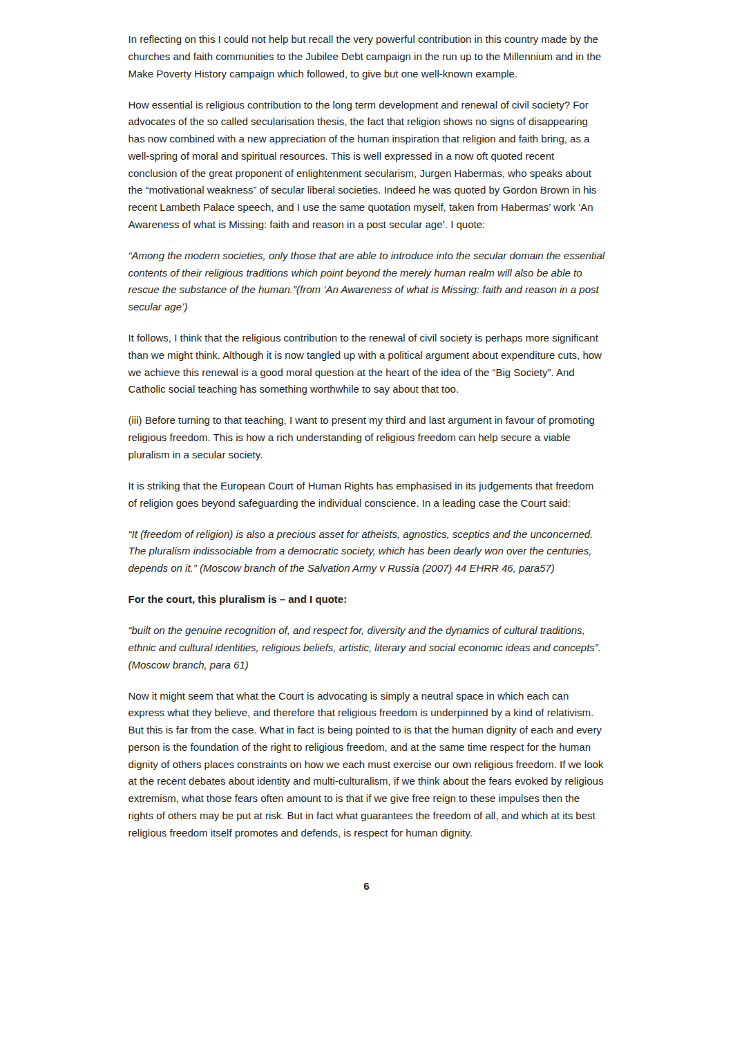In reflecting on this I could not help but recall the very powerful contribution in this country made by the churches and faith communities to the Jubilee Debt campaign in the run up to the Millennium and in the Make Poverty History campaign which followed, to give but one well-known example.
How essential is religious contribution to the long term development and renewal of civil society? For advocates of the so called secularisation thesis, the fact that religion shows no signs of disappearing has now combined with a new appreciation of the human inspiration that religion and faith bring, as a well-spring of moral and spiritual resources. This is well expressed in a now oft quoted recent conclusion of the great proponent of enlightenment secularism, Jurgen Habermas, who speaks about the “motivational weakness” of secular liberal societies. Indeed he was quoted by Gordon Brown in his recent Lambeth Palace speech, and I use the same quotation myself, taken from Habermas’ work ‘An Awareness of what is Missing: faith and reason in a post secular age’. I quote:
“Among the modern societies, only those that are able to introduce into the secular domain the essential contents of their religious traditions which point beyond the merely human realm will also be able to rescue the substance of the human.”(from ‘An Awareness of what is Missing: faith and reason in a post secular age’)
It follows, I think that the religious contribution to the renewal of civil society is perhaps more significant than we might think. Although it is now tangled up with a political argument about expenditure cuts, how we achieve this renewal is a good moral question at the heart of the idea of the “Big Society”. And Catholic social teaching has something worthwhile to say about that too.
(iii) Before turning to that teaching, I want to present my third and last argument in favour of promoting religious freedom. This is how a rich understanding of religious freedom can help secure a viable pluralism in a secular society.
It is striking that the European Court of Human Rights has emphasised in its judgements that freedom of religion goes beyond safeguarding the individual conscience. In a leading case the Court said:
“It (freedom of religion) is also a precious asset for atheists, agnostics, sceptics and the unconcerned. The pluralism indissociable from a democratic society, which has been dearly won over the centuries, depends on it.” (Moscow branch of the Salvation Army v Russia (2007) 44 EHRR 46, para57)
For the court, this pluralism is – and I quote:
“built on the genuine recognition of, and respect for, diversity and the dynamics of cultural traditions, ethnic and cultural identities, religious beliefs, artistic, literary and social economic ideas and concepts”. (Moscow branch, para 61)
Now it might seem that what the Court is advocating is simply a neutral space in which each can express what they believe, and therefore that religious freedom is underpinned by a kind of relativism. But this is far from the case. What in fact is being pointed to is that the human dignity of each and every person is the foundation of the right to religious freedom, and at the same time respect for the human dignity of others places constraints on how we each must exercise our own religious freedom. If we look at the recent debates about identity and multi-culturalism, if we think about the fears evoked by religious extremism, what those fears often amount to is that if we give free reign to these impulses then the rights of others may be put at risk. But in fact what guarantees the freedom of all, and which at its best religious freedom itself promotes and defends, is respect for human dignity.
6